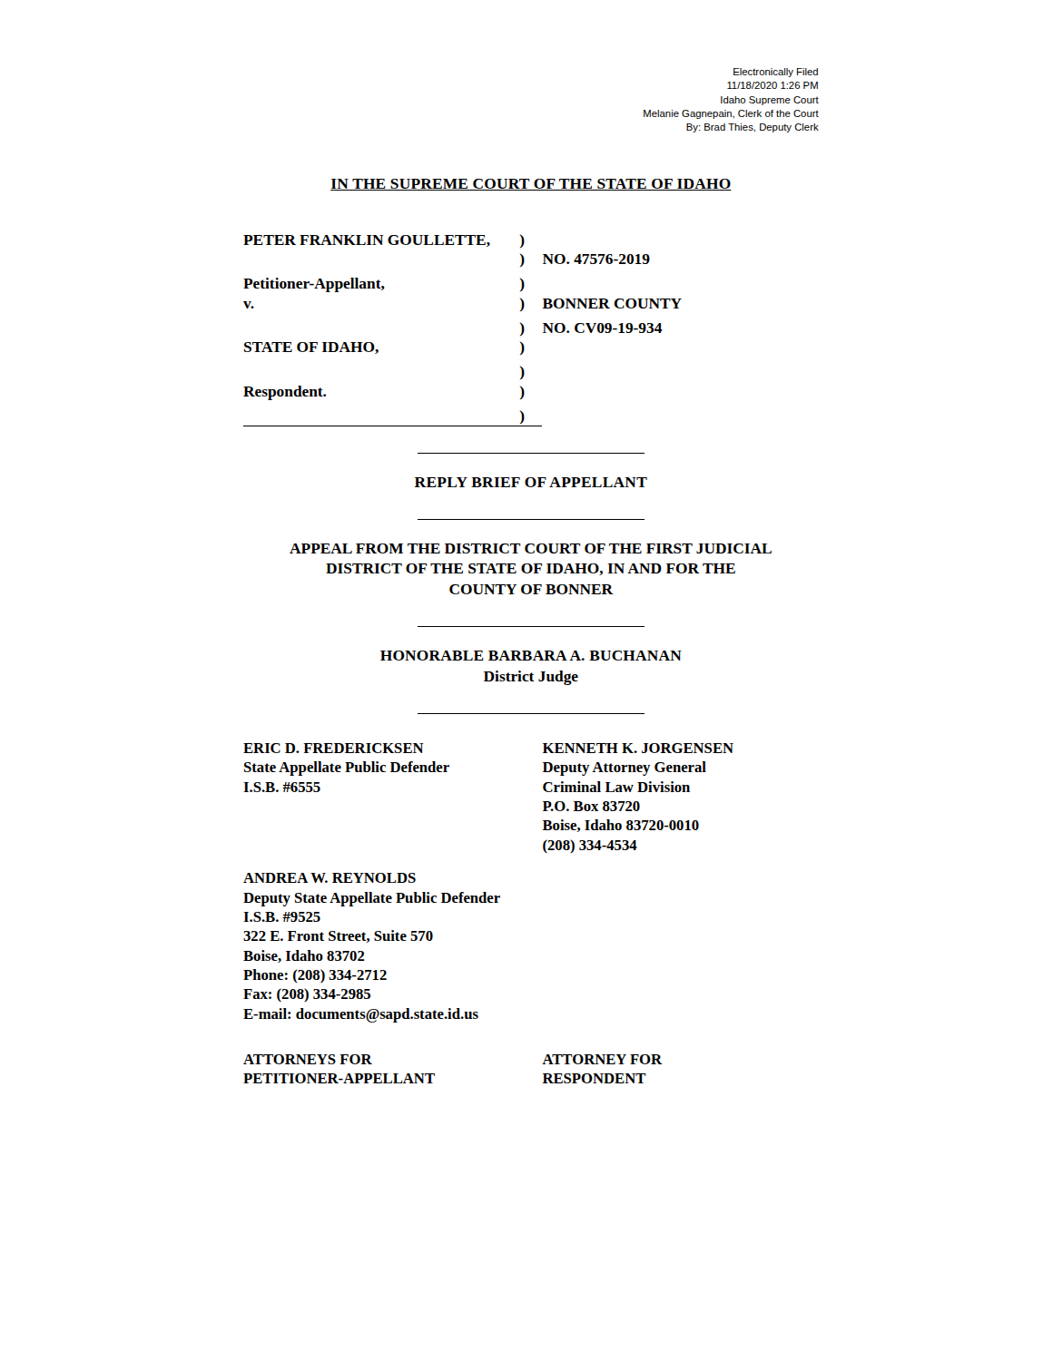Electronically Filed
11/18/2020 1:26 PM
Idaho Supreme Court
Melanie Gagnepain, Clerk of the Court
By: Brad Thies, Deputy Clerk
IN THE SUPREME COURT OF THE STATE OF IDAHO
| PETER FRANKLIN GOULLETTE, | ) | |
| | ) | NO. 47576-2019 |
| Petitioner-Appellant, | ) | |
| v. | ) | BONNER COUNTY |
| | ) | NO. CV09-19-934 |
| STATE OF IDAHO, | ) | |
| | ) | |
| Respondent. | ) | |
| | ) | |
REPLY BRIEF OF APPELLANT
APPEAL FROM THE DISTRICT COURT OF THE FIRST JUDICIAL
DISTRICT OF THE STATE OF IDAHO, IN AND FOR THE
COUNTY OF BONNER
HONORABLE BARBARA A. BUCHANAN
District Judge
| ERIC D. FREDERICKSEN State Appellate Public Defender I.S.B. #6555 | KENNETH K. JORGENSEN Deputy Attorney General Criminal Law Division P.O. Box 83720 Boise, Idaho 83720-0010 (208) 334-4534 |
| ANDREA W. REYNOLDS Deputy State Appellate Public Defender I.S.B. #9525 322 E. Front Street, Suite 570 Boise, Idaho 83702 Phone: (208) 334-2712 Fax: (208) 334-2985 E-mail: documents@sapd.state.id.us | |
| ATTORNEYS FOR PETITIONER-APPELLANT | ATTORNEY FOR RESPONDENT |